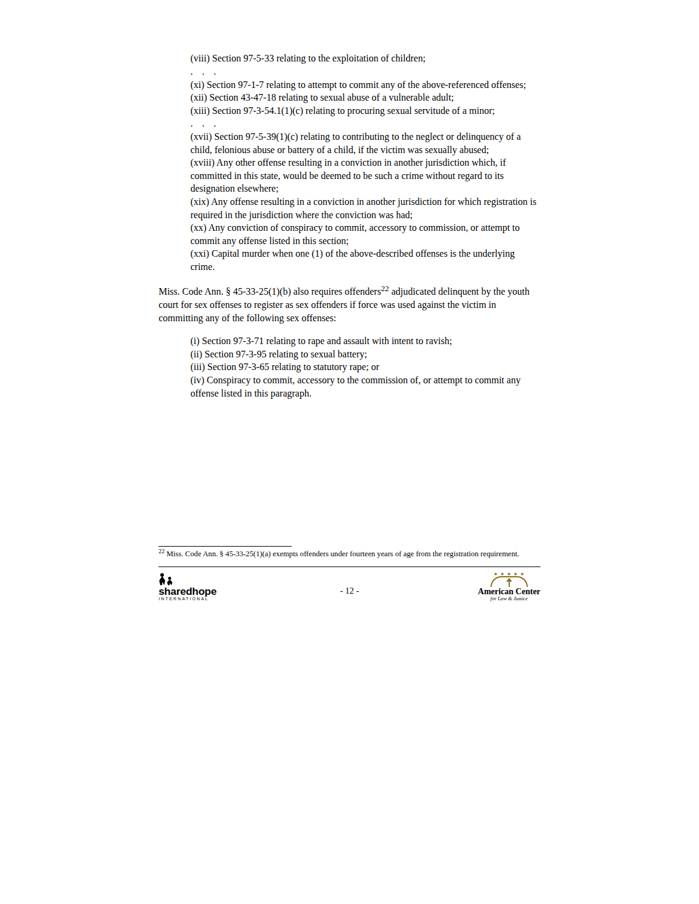(viii) Section 97-5-33 relating to the exploitation of children;
. . .
(xi) Section 97-1-7 relating to attempt to commit any of the above-referenced offenses;
(xii) Section 43-47-18 relating to sexual abuse of a vulnerable adult;
(xiii) Section 97-3-54.1(1)(c) relating to procuring sexual servitude of a minor;
. . .
(xvii) Section 97-5-39(1)(c) relating to contributing to the neglect or delinquency of a child, felonious abuse or battery of a child, if the victim was sexually abused;
(xviii) Any other offense resulting in a conviction in another jurisdiction which, if committed in this state, would be deemed to be such a crime without regard to its designation elsewhere;
(xix) Any offense resulting in a conviction in another jurisdiction for which registration is required in the jurisdiction where the conviction was had;
(xx) Any conviction of conspiracy to commit, accessory to commission, or attempt to commit any offense listed in this section;
(xxi) Capital murder when one (1) of the above-described offenses is the underlying crime.
Miss. Code Ann. § 45-33-25(1)(b) also requires offenders22 adjudicated delinquent by the youth court for sex offenses to register as sex offenders if force was used against the victim in committing any of the following sex offenses:
(i) Section 97-3-71 relating to rape and assault with intent to ravish;
(ii) Section 97-3-95 relating to sexual battery;
(iii) Section 97-3-65 relating to statutory rape; or
(iv) Conspiracy to commit, accessory to the commission of, or attempt to commit any offense listed in this paragraph.
22 Miss. Code Ann. § 45-33-25(1)(a) exempts offenders under fourteen years of age from the registration requirement.
sharedhope
INTERNATIONAL
- 12 -
★ ★ ★ ★ ★
American Center
for Law & Justice